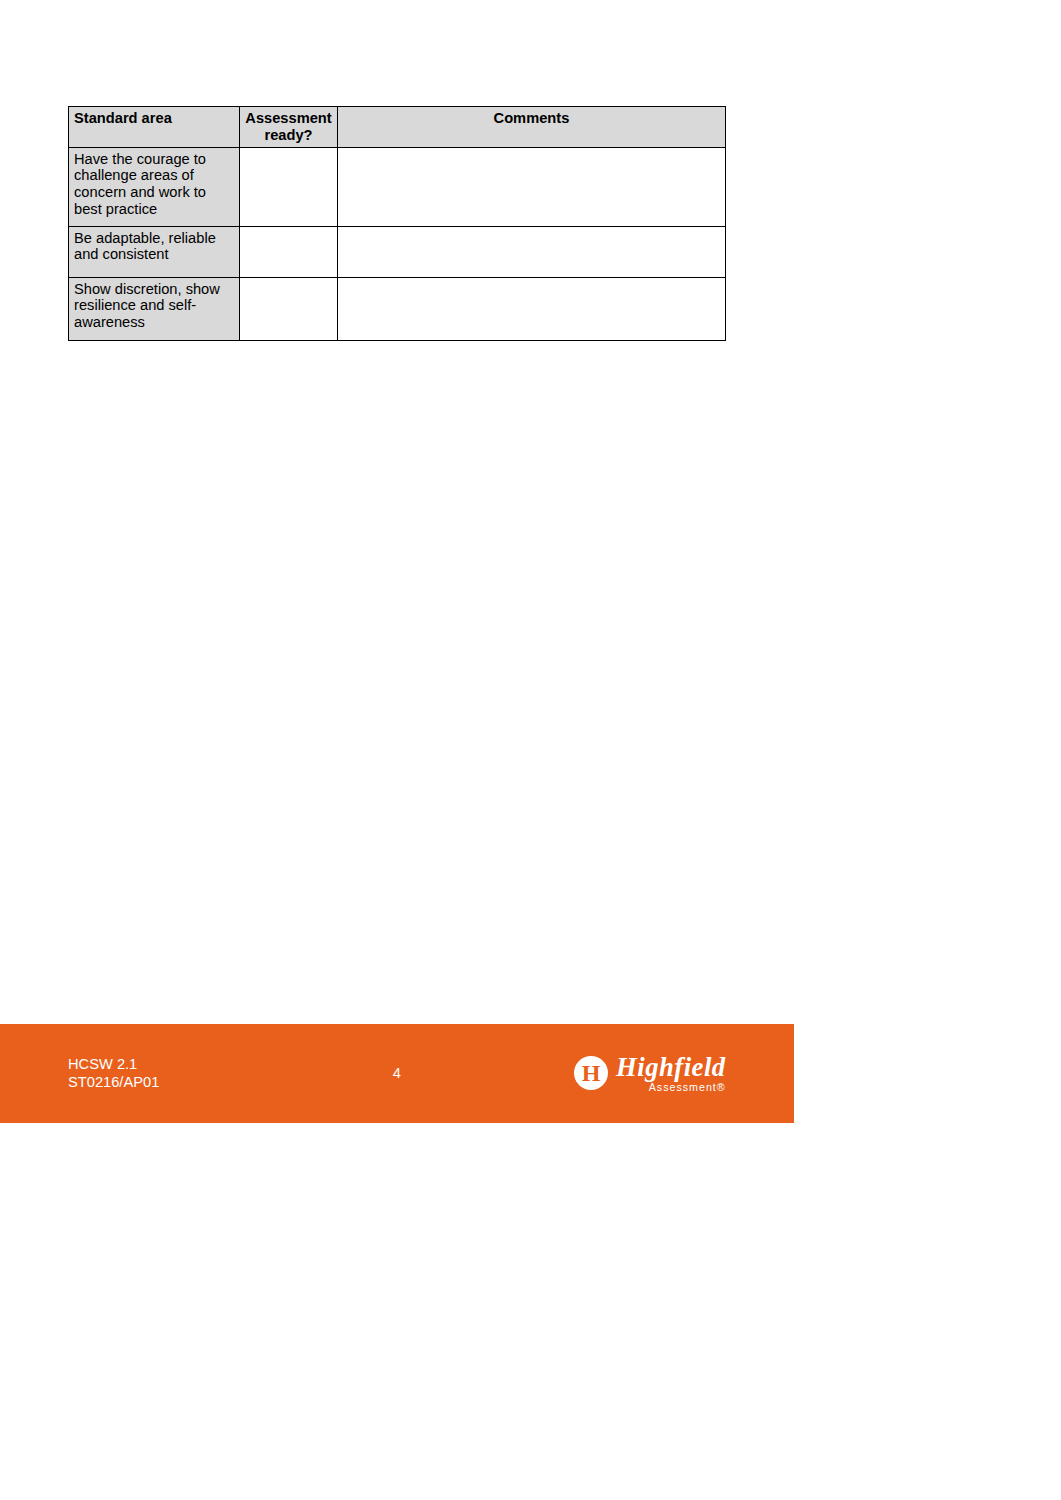| Standard area | Assessment ready? | Comments |
| --- | --- | --- |
| Have the courage to challenge areas of concern and work to best practice | | |
| Be adaptable, reliable and consistent | | |
| Show discretion, show resilience and self-awareness | | |
HCSW 2.1
ST0216/AP01
4
H
Highfield Assessment®